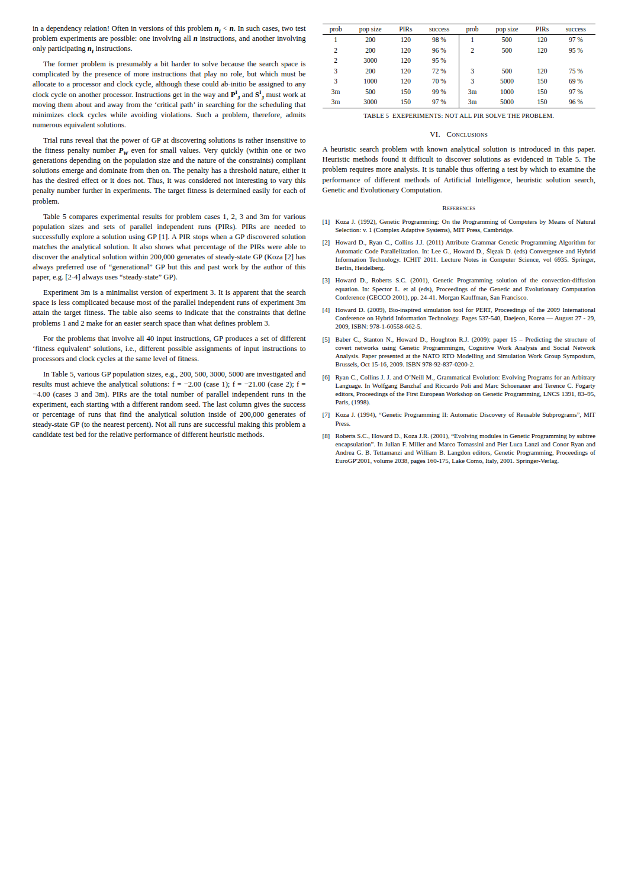in a dependency relation! Often in versions of this problem nI < n. In such cases, two test problem experiments are possible: one involving all n instructions, and another involving only participating nI instructions.
The former problem is presumably a bit harder to solve because the search space is complicated by the presence of more instructions that play no role, but which must be allocate to a processor and clock cycle, although these could ab-initio be assigned to any clock cycle on another processor. Instructions get in the way and PIJ and SIJ must work at moving them about and away from the ‘critical path’ in searching for the scheduling that minimizes clock cycles while avoiding violations. Such a problem, therefore, admits numerous equivalent solutions.
Trial runs reveal that the power of GP at discovering solutions is rather insensitive to the fitness penalty number PW even for small values. Very quickly (within one or two generations depending on the population size and the nature of the constraints) compliant solutions emerge and dominate from then on. The penalty has a threshold nature, either it has the desired effect or it does not. Thus, it was considered not interesting to vary this penalty number further in experiments. The target fitness is determined easily for each of problem.
Table 5 compares experimental results for problem cases 1, 2, 3 and 3m for various population sizes and sets of parallel independent runs (PIRs). PIRs are needed to successfully explore a solution using GP [1]. A PIR stops when a GP discovered solution matches the analytical solution. It also shows what percentage of the PIRs were able to discover the analytical solution within 200,000 generates of steady-state GP (Koza [2] has always preferred use of “generational” GP but this and past work by the author of this paper, e.g. [2-4] always uses “steady-state” GP).
Experiment 3m is a minimalist version of experiment 3. It is apparent that the search space is less complicated because most of the parallel independent runs of experiment 3m attain the target fitness. The table also seems to indicate that the constraints that define problems 1 and 2 make for an easier search space than what defines problem 3.
For the problems that involve all 40 input instructions, GP produces a set of different ‘fitness equivalent’ solutions, i.e., different possible assignments of input instructions to processors and clock cycles at the same level of fitness.
In Table 5, various GP population sizes, e.g., 200, 500, 3000, 5000 are investigated and results must achieve the analytical solutions: f = −2.00 (case 1); f = −21.00 (case 2); f = −4.00 (cases 3 and 3m). PIRs are the total number of parallel independent runs in the experiment, each starting with a different random seed. The last column gives the success or percentage of runs that find the analytical solution inside of 200,000 generates of steady-state GP (to the nearest percent). Not all runs are successful making this problem a candidate test bed for the relative performance of different heuristic methods.
| prob | pop size | PIRs | success | prob | pop size | PIRs | success |
| --- | --- | --- | --- | --- | --- | --- | --- |
| 1 | 200 | 120 | 98 % | 1 | 500 | 120 | 97 % |
| 2 | 200 | 120 | 96 % | 2 | 500 | 120 | 95 % |
| 2 | 3000 | 120 | 95 % | | | | |
| 3 | 200 | 120 | 72 % | 3 | 500 | 120 | 75 % |
| 3 | 1000 | 120 | 70 % | 3 | 5000 | 150 | 69 % |
| 3m | 500 | 150 | 99 % | 3m | 1000 | 150 | 97 % |
| 3m | 3000 | 150 | 97 % | 3m | 5000 | 150 | 96 % |
TABLE 5 EXEPERIMENTS: NOT ALL PIR SOLVE THE PROBLEM.
VI. Conclusions
A heuristic search problem with known analytical solution is introduced in this paper. Heuristic methods found it difficult to discover solutions as evidenced in Table 5. The problem requires more analysis. It is tunable thus offering a test by which to examine the performance of different methods of Artificial Intelligence, heuristic solution search, Genetic and Evolutionary Computation.
References
Koza J. (1992), Genetic Programming: On the Programming of Computers by Means of Natural Selection: v. 1 (Complex Adaptive Systems), MIT Press, Cambridge.
Howard D., Ryan C., Collins J.J. (2011) Attribute Grammar Genetic Programming Algorithm for Automatic Code Parallelization. In: Lee G., Howard D., Ślęzak D. (eds) Convergence and Hybrid Information Technology. ICHIT 2011. Lecture Notes in Computer Science, vol 6935. Springer, Berlin, Heidelberg.
Howard D., Roberts S.C. (2001), Genetic Programming solution of the convection-diffusion equation. In: Spector L. et al (eds), Proceedings of the Genetic and Evolutionary Computation Conference (GECCO 2001), pp. 24-41. Morgan Kauffman, San Francisco.
Howard D. (2009), Bio-inspired simulation tool for PERT, Proceedings of the 2009 International Conference on Hybrid Information Technology. Pages 537-540, Daejeon, Korea — August 27 - 29, 2009, ISBN: 978-1-60558-662-5.
Baber C., Stanton N., Howard D., Houghton R.J. (2009): paper 15 – Predicting the structure of covert networks using Genetic Programmingm, Cognitive Work Analysis and Social Network Analysis. Paper presented at the NATO RTO Modelling and Simulation Work Group Symposium, Brussels, Oct 15-16, 2009. ISBN 978-92-837-0200-2.
Ryan C., Collins J. J. and O’Neill M., Grammatical Evolution: Evolving Programs for an Arbitrary Language. In Wolfgang Banzhaf and Riccardo Poli and Marc Schoenauer and Terence C. Fogarty editors, Proceedings of the First European Workshop on Genetic Programming, LNCS 1391, 83–95, Paris, (1998).
Koza J. (1994), “Genetic Programming II: Automatic Discovery of Reusable Subprograms”, MIT Press.
Roberts S.C., Howard D., Koza J.R. (2001), “Evolving modules in Genetic Programming by subtree encapsulation”. In Julian F. Miller and Marco Tomassini and Pier Luca Lanzi and Conor Ryan and Andrea G. B. Tettamanzi and William B. Langdon editors, Genetic Programming, Proceedings of EuroGP'2001, volume 2038, pages 160-175, Lake Como, Italy, 2001. Springer-Verlag.